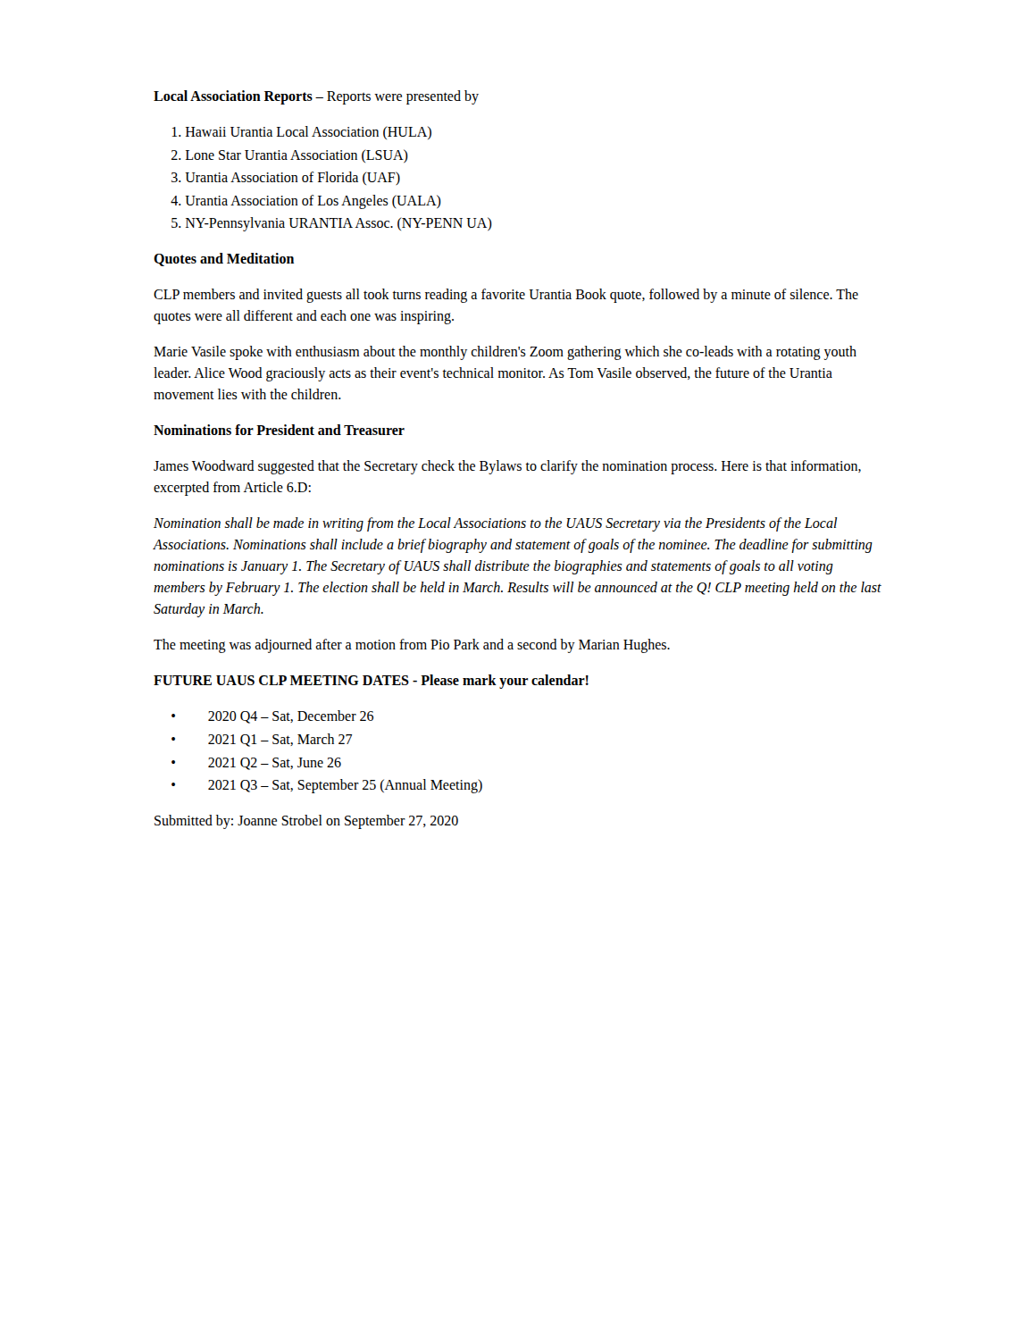Local Association Reports – Reports were presented by
Hawaii Urantia Local Association (HULA)
Lone Star Urantia Association (LSUA)
Urantia Association of Florida (UAF)
Urantia Association of Los Angeles (UALA)
NY-Pennsylvania URANTIA Assoc. (NY-PENN UA)
Quotes and Meditation
CLP members and invited guests all took turns reading a favorite Urantia Book quote, followed by a minute of silence. The quotes were all different and each one was inspiring.
Marie Vasile spoke with enthusiasm about the monthly children's Zoom gathering which she co-leads with a rotating youth leader. Alice Wood graciously acts as their event's technical monitor. As Tom Vasile observed, the future of the Urantia movement lies with the children.
Nominations for President and Treasurer
James Woodward suggested that the Secretary check the Bylaws to clarify the nomination process. Here is that information, excerpted from Article 6.D:
Nomination shall be made in writing from the Local Associations to the UAUS Secretary via the Presidents of the Local Associations. Nominations shall include a brief biography and statement of goals of the nominee. The deadline for submitting nominations is January 1. The Secretary of UAUS shall distribute the biographies and statements of goals to all voting members by February 1. The election shall be held in March. Results will be announced at the Q! CLP meeting held on the last Saturday in March.
The meeting was adjourned after a motion from Pio Park and a second by Marian Hughes.
FUTURE UAUS CLP MEETING DATES - Please mark your calendar!
2020 Q4 – Sat, December 26
2021 Q1 – Sat, March 27
2021 Q2 – Sat, June 26
2021 Q3 – Sat, September 25 (Annual Meeting)
Submitted by: Joanne Strobel on September 27, 2020